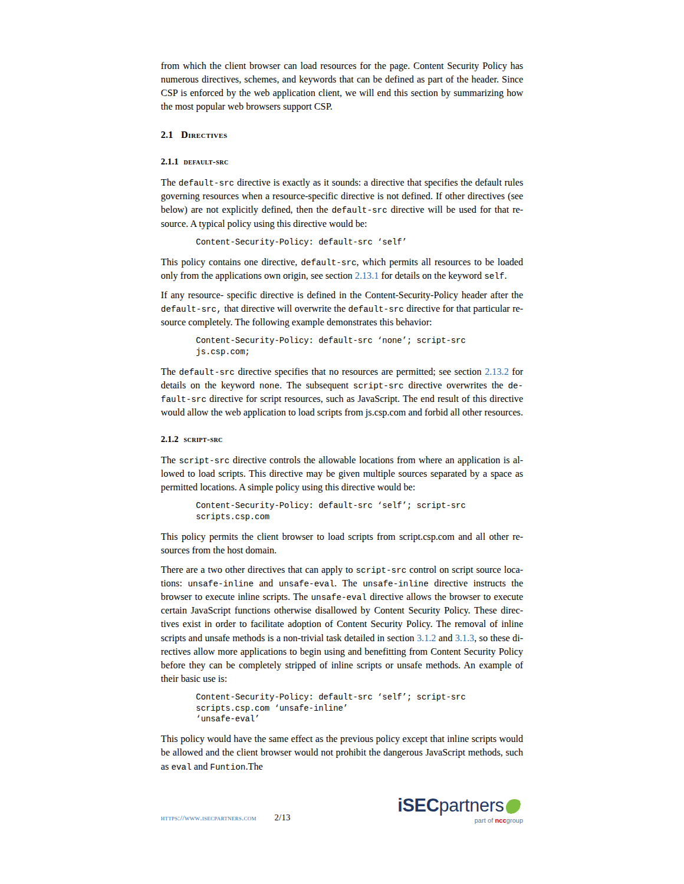from which the client browser can load resources for the page. Content Security Policy has numerous directives, schemes, and keywords that can be defined as part of the header. Since CSP is enforced by the web application client, we will end this section by summarizing how the most popular web browsers support CSP.
2.1 Directives
2.1.1 default-src
The default-src directive is exactly as it sounds: a directive that specifies the default rules governing resources when a resource-specific directive is not defined. If other directives (see below) are not explicitly defined, then the default-src directive will be used for that resource. A typical policy using this directive would be:
Content-Security-Policy: default-src ‘self’
This policy contains one directive, default-src, which permits all resources to be loaded only from the applications own origin, see section 2.13.1 for details on the keyword self.
If any resource- specific directive is defined in the Content-Security-Policy header after the default-src, that directive will overwrite the default-src directive for that particular resource completely. The following example demonstrates this behavior:
Content-Security-Policy: default-src ‘none’; script-src js.csp.com;
The default-src directive specifies that no resources are permitted; see section 2.13.2 for details on the keyword none. The subsequent script-src directive overwrites the default-src directive for script resources, such as JavaScript. The end result of this directive would allow the web application to load scripts from js.csp.com and forbid all other resources.
2.1.2 script-src
The script-src directive controls the allowable locations from where an application is allowed to load scripts. This directive may be given multiple sources separated by a space as permitted locations. A simple policy using this directive would be:
Content-Security-Policy: default-src ‘self’; script-src scripts.csp.com
This policy permits the client browser to load scripts from script.csp.com and all other resources from the host domain.
There are a two other directives that can apply to script-src control on script source locations: unsafe-inline and unsafe-eval. The unsafe-inline directive instructs the browser to execute inline scripts. The unsafe-eval directive allows the browser to execute certain JavaScript functions otherwise disallowed by Content Security Policy. These directives exist in order to facilitate adoption of Content Security Policy. The removal of inline scripts and unsafe methods is a non-trivial task detailed in section 3.1.2 and 3.1.3, so these directives allow more applications to begin using and benefitting from Content Security Policy before they can be completely stripped of inline scripts or unsafe methods. An example of their basic use is:
Content-Security-Policy: default-src ‘self’; script-src scripts.csp.com ‘unsafe-inline’
‘unsafe-eval’
This policy would have the same effect as the previous policy except that inline scripts would be allowed and the client browser would not prohibit the dangerous JavaScript methods, such as eval and Funtion.The
https://www.isecpartners.com 2/13
iSEC partners
part of nccgroup